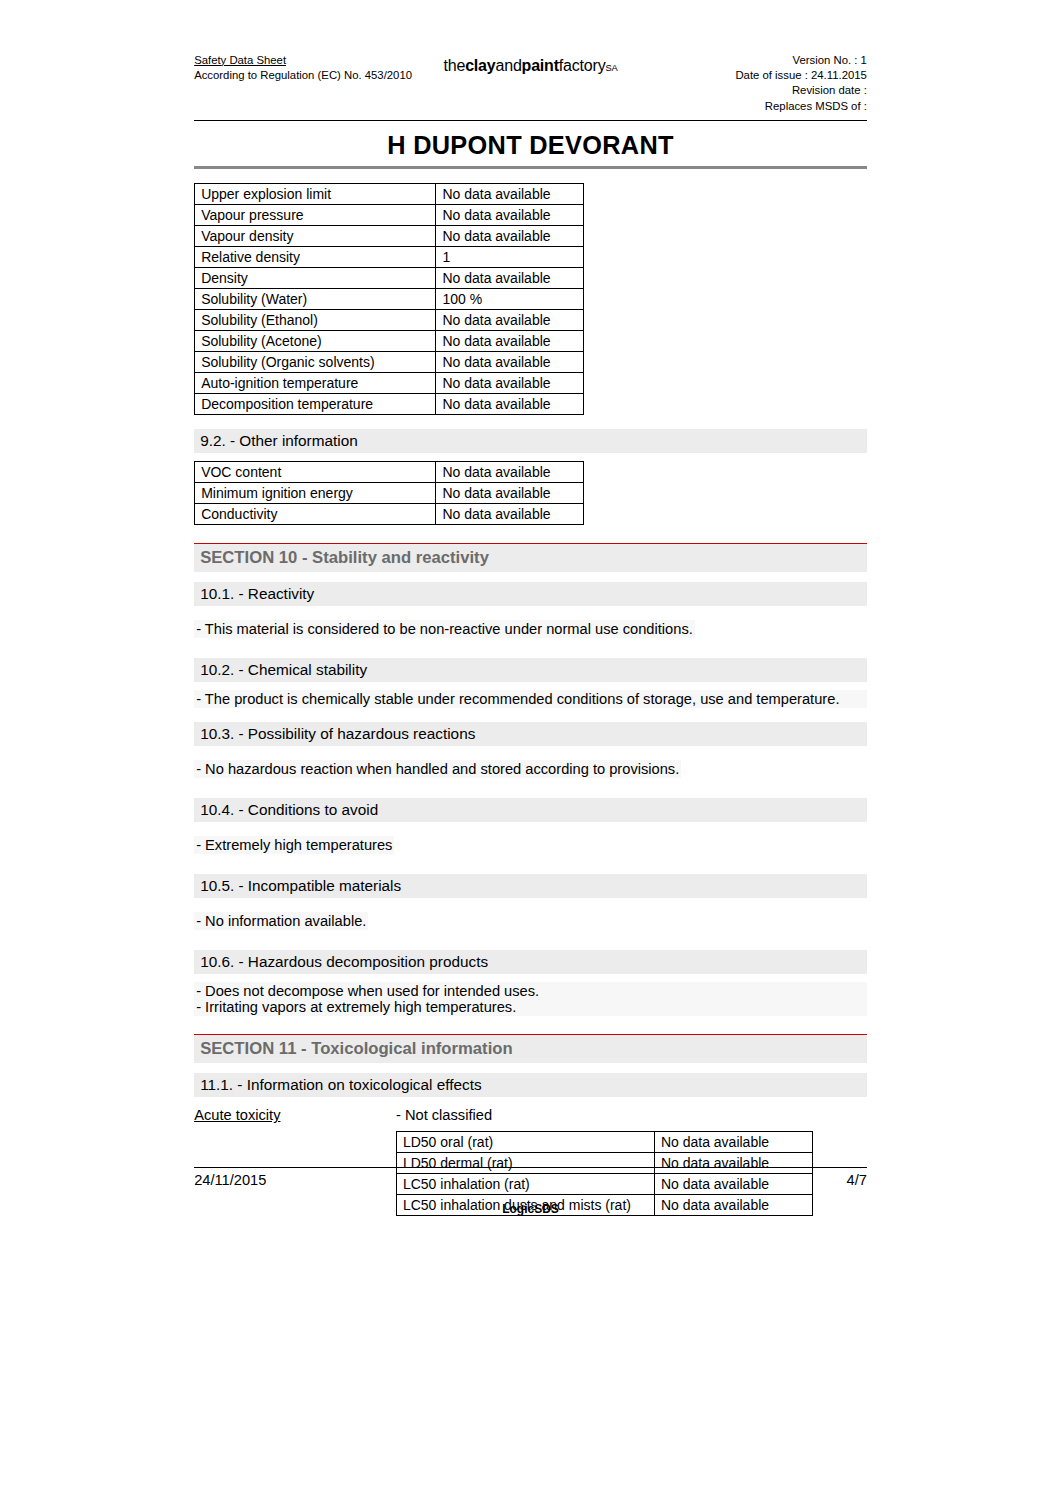Safety Data Sheet According to Regulation (EC) No. 453/2010
theclayandpaintfactorySA
Version No. : 1
Date of issue : 24.11.2015
Revision date :
Replaces MSDS of :
H DUPONT DEVORANT
| Upper explosion limit | No data available |
| Vapour pressure | No data available |
| Vapour density | No data available |
| Relative density | 1 |
| Density | No data available |
| Solubility (Water) | 100 % |
| Solubility (Ethanol) | No data available |
| Solubility (Acetone) | No data available |
| Solubility (Organic solvents) | No data available |
| Auto-ignition temperature | No data available |
| Decomposition temperature | No data available |
9.2. - Other information
| VOC content | No data available |
| Minimum ignition energy | No data available |
| Conductivity | No data available |
SECTION 10 - Stability and reactivity
10.1. - Reactivity
- This material is considered to be non-reactive under normal use conditions.
10.2. - Chemical stability
- The product is chemically stable under recommended conditions of storage, use and temperature.
10.3. - Possibility of hazardous reactions
- No hazardous reaction when handled and stored according to provisions.
10.4. - Conditions to avoid
- Extremely high temperatures
10.5. - Incompatible materials
- No information available.
10.6. - Hazardous decomposition products
- Does not decompose when used for intended uses.
- Irritating vapors at extremely high temperatures.
SECTION 11 - Toxicological information
11.1. - Information on toxicological effects
Acute toxicity
- Not classified
| LD50 oral (rat) | No data available |
| LD50 dermal (rat) | No data available |
| LC50 inhalation (rat) | No data available |
| LC50 inhalation dusts and mists (rat) | No data available |
24/11/2015 4/7
LogicSDS